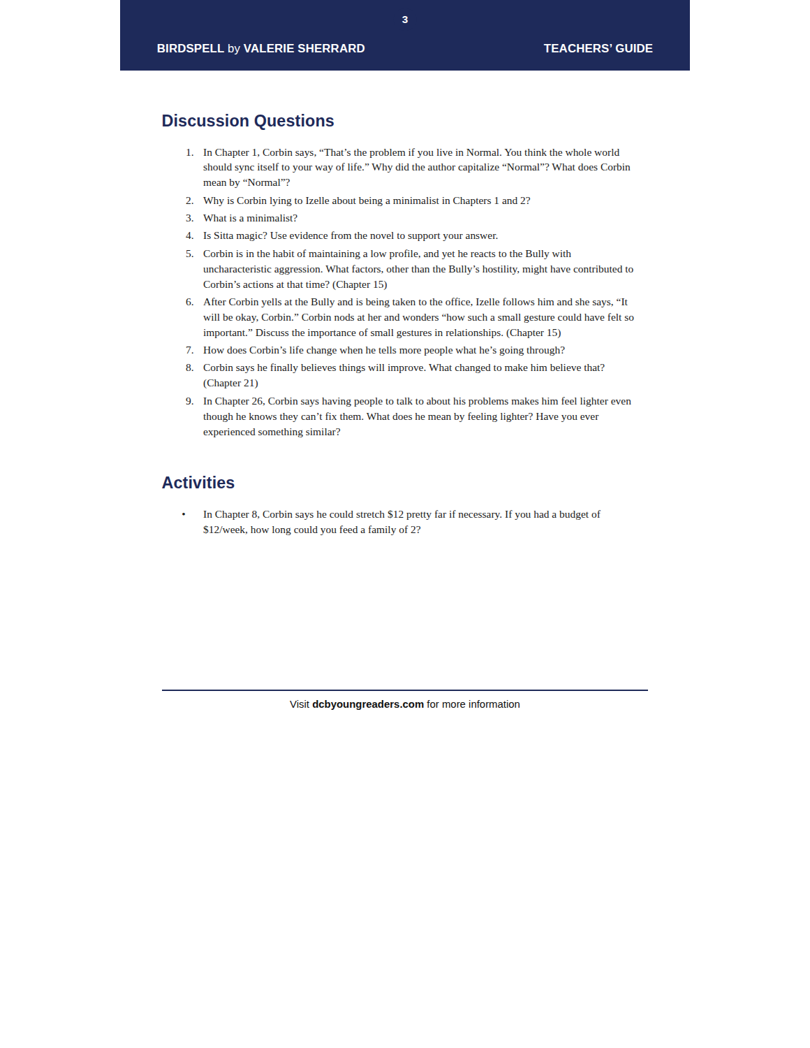3
BIRDSPELL by VALERIE SHERRARD
TEACHERS’ GUIDE
Discussion Questions
In Chapter 1, Corbin says, “That’s the problem if you live in Normal. You think the whole world should sync itself to your way of life.” Why did the author capitalize “Normal”? What does Corbin mean by “Normal”?
Why is Corbin lying to Izelle about being a minimalist in Chapters 1 and 2?
What is a minimalist?
Is Sitta magic? Use evidence from the novel to support your answer.
Corbin is in the habit of maintaining a low profile, and yet he reacts to the Bully with uncharacteristic aggression. What factors, other than the Bully’s hostility, might have contributed to Corbin’s actions at that time? (Chapter 15)
After Corbin yells at the Bully and is being taken to the office, Izelle follows him and she says, “It will be okay, Corbin.” Corbin nods at her and wonders “how such a small gesture could have felt so important.” Discuss the importance of small gestures in relationships. (Chapter 15)
How does Corbin’s life change when he tells more people what he’s going through?
Corbin says he finally believes things will improve. What changed to make him believe that? (Chapter 21)
In Chapter 26, Corbin says having people to talk to about his problems makes him feel lighter even though he knows they can’t fix them. What does he mean by feeling lighter? Have you ever experienced something similar?
Activities
In Chapter 8, Corbin says he could stretch $12 pretty far if necessary. If you had a budget of $12/week, how long could you feed a family of 2?
Visit dcbyoungreaders.com for more information